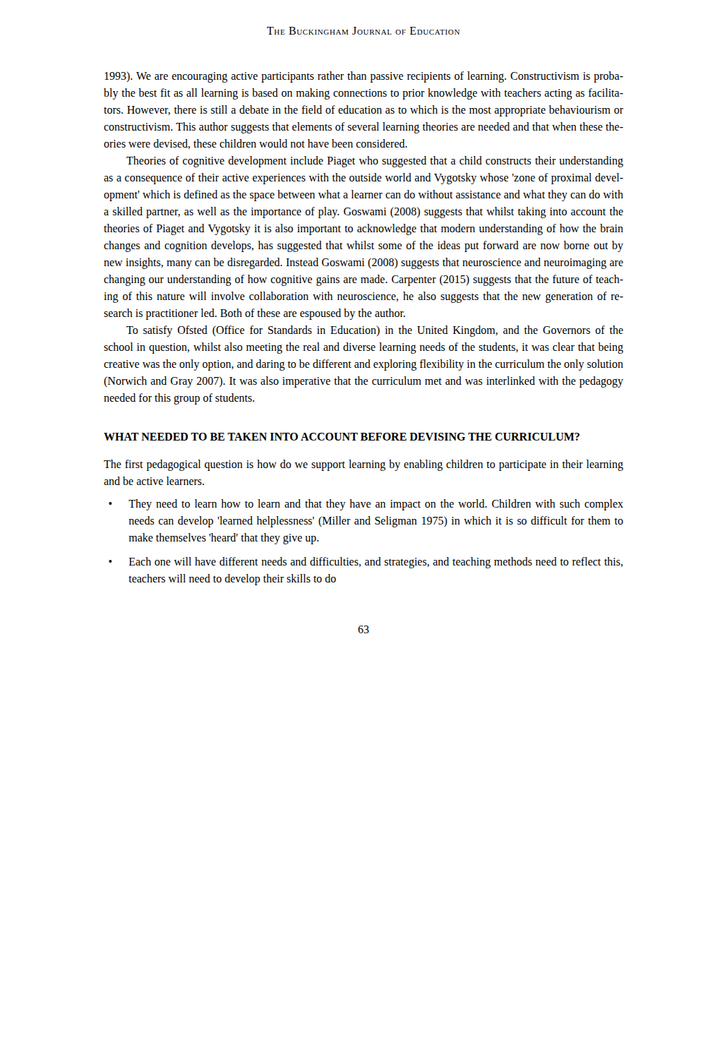The Buckingham Journal of Education
1993). We are encouraging active participants rather than passive recipients of learning. Constructivism is probably the best fit as all learning is based on making connections to prior knowledge with teachers acting as facilitators. However, there is still a debate in the field of education as to which is the most appropriate behaviourism or constructivism. This author suggests that elements of several learning theories are needed and that when these theories were devised, these children would not have been considered.
Theories of cognitive development include Piaget who suggested that a child constructs their understanding as a consequence of their active experiences with the outside world and Vygotsky whose 'zone of proximal development' which is defined as the space between what a learner can do without assistance and what they can do with a skilled partner, as well as the importance of play. Goswami (2008) suggests that whilst taking into account the theories of Piaget and Vygotsky it is also important to acknowledge that modern understanding of how the brain changes and cognition develops, has suggested that whilst some of the ideas put forward are now borne out by new insights, many can be disregarded. Instead Goswami (2008) suggests that neuroscience and neuroimaging are changing our understanding of how cognitive gains are made. Carpenter (2015) suggests that the future of teaching of this nature will involve collaboration with neuroscience, he also suggests that the new generation of research is practitioner led. Both of these are espoused by the author.
To satisfy Ofsted (Office for Standards in Education) in the United Kingdom, and the Governors of the school in question, whilst also meeting the real and diverse learning needs of the students, it was clear that being creative was the only option, and daring to be different and exploring flexibility in the curriculum the only solution (Norwich and Gray 2007). It was also imperative that the curriculum met and was interlinked with the pedagogy needed for this group of students.
What needed to be taken into account before devising the curriculum?
The first pedagogical question is how do we support learning by enabling children to participate in their learning and be active learners.
They need to learn how to learn and that they have an impact on the world. Children with such complex needs can develop 'learned helplessness' (Miller and Seligman 1975) in which it is so difficult for them to make themselves 'heard' that they give up.
Each one will have different needs and difficulties, and strategies, and teaching methods need to reflect this, teachers will need to develop their skills to do
63